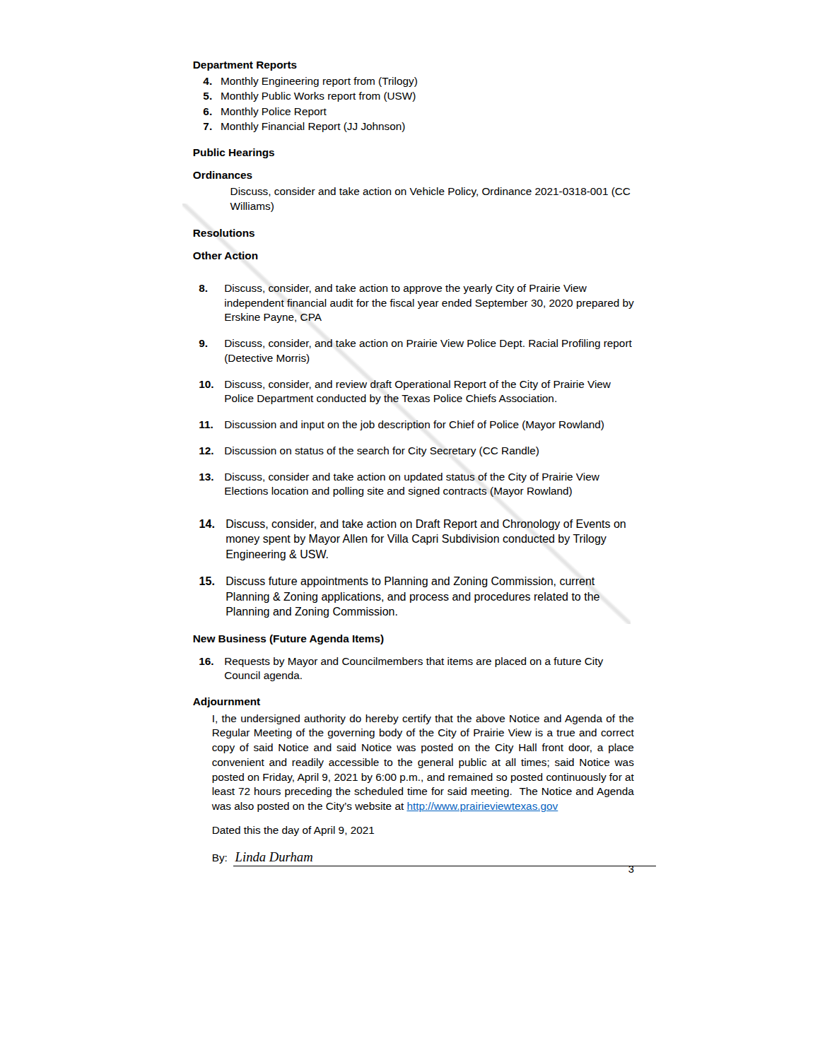Department Reports
4. Monthly Engineering report from (Trilogy)
5. Monthly Public Works report from (USW)
6. Monthly Police Report
7. Monthly Financial Report (JJ Johnson)
Public Hearings
Ordinances
Discuss, consider and take action on Vehicle Policy, Ordinance 2021-0318-001 (CC Williams)
Resolutions
Other Action
8. Discuss, consider, and take action to approve the yearly City of Prairie View independent financial audit for the fiscal year ended September 30, 2020 prepared by Erskine Payne, CPA
9. Discuss, consider, and take action on Prairie View Police Dept. Racial Profiling report (Detective Morris)
10. Discuss, consider, and review draft Operational Report of the City of Prairie View Police Department conducted by the Texas Police Chiefs Association.
11. Discussion and input on the job description for Chief of Police (Mayor Rowland)
12. Discussion on status of the search for City Secretary (CC Randle)
13. Discuss, consider and take action on updated status of the City of Prairie View Elections location and polling site and signed contracts (Mayor Rowland)
14. Discuss, consider, and take action on Draft Report and Chronology of Events on money spent by Mayor Allen for Villa Capri Subdivision conducted by Trilogy Engineering & USW.
15. Discuss future appointments to Planning and Zoning Commission, current Planning & Zoning applications, and process and procedures related to the Planning and Zoning Commission.
New Business (Future Agenda Items)
16. Requests by Mayor and Councilmembers that items are placed on a future City Council agenda.
Adjournment
I, the undersigned authority do hereby certify that the above Notice and Agenda of the Regular Meeting of the governing body of the City of Prairie View is a true and correct copy of said Notice and said Notice was posted on the City Hall front door, a place convenient and readily accessible to the general public at all times; said Notice was posted on Friday, April 9, 2021 by 6:00 p.m., and remained so posted continuously for at least 72 hours preceding the scheduled time for said meeting. The Notice and Agenda was also posted on the City’s website at http://www.prairieviewtexas.gov
Dated this the day of April 9, 2021
By: Linda Durham
3